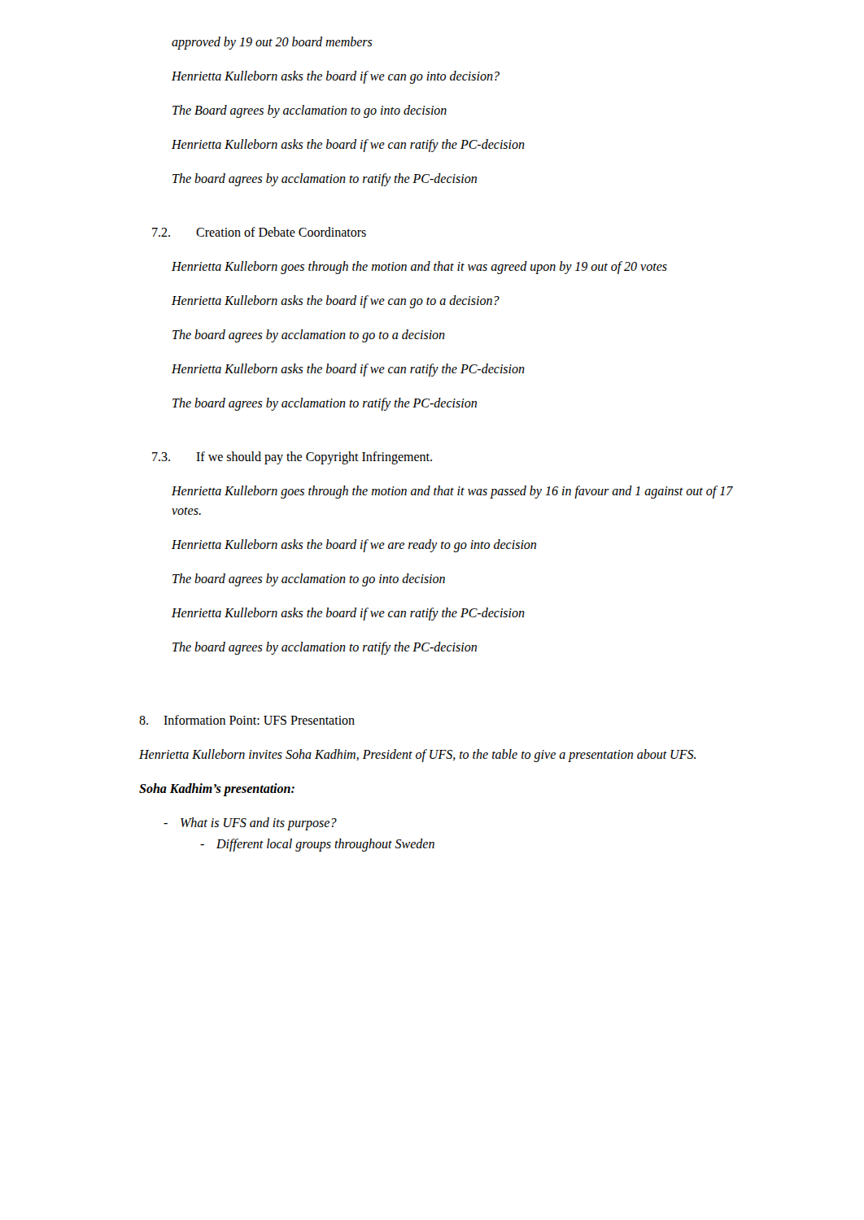approved by 19 out 20 board members
Henrietta Kulleborn asks the board if we can go into decision?
The Board agrees by acclamation to go into decision
Henrietta Kulleborn asks the board if we can ratify the PC-decision
The board agrees by acclamation to ratify the PC-decision
7.2.
Creation of Debate Coordinators
Henrietta Kulleborn goes through the motion and that it was agreed upon by 19 out of 20 votes
Henrietta Kulleborn asks the board if we can go to a decision?
The board agrees by acclamation to go to a decision
Henrietta Kulleborn asks the board if we can ratify the PC-decision
The board agrees by acclamation to ratify the PC-decision
7.3.
If we should pay the Copyright Infringement.
Henrietta Kulleborn goes through the motion and that it was passed by 16 in favour and 1 against out of 17 votes.
Henrietta Kulleborn asks the board if we are ready to go into decision
The board agrees by acclamation to go into decision
Henrietta Kulleborn asks the board if we can ratify the PC-decision
The board agrees by acclamation to ratify the PC-decision
8.
Information Point: UFS Presentation
Henrietta Kulleborn invites Soha Kadhim, President of UFS, to the table to give a presentation about UFS.
Soha Kadhim’s presentation:
What is UFS and its purpose?
Different local groups throughout Sweden